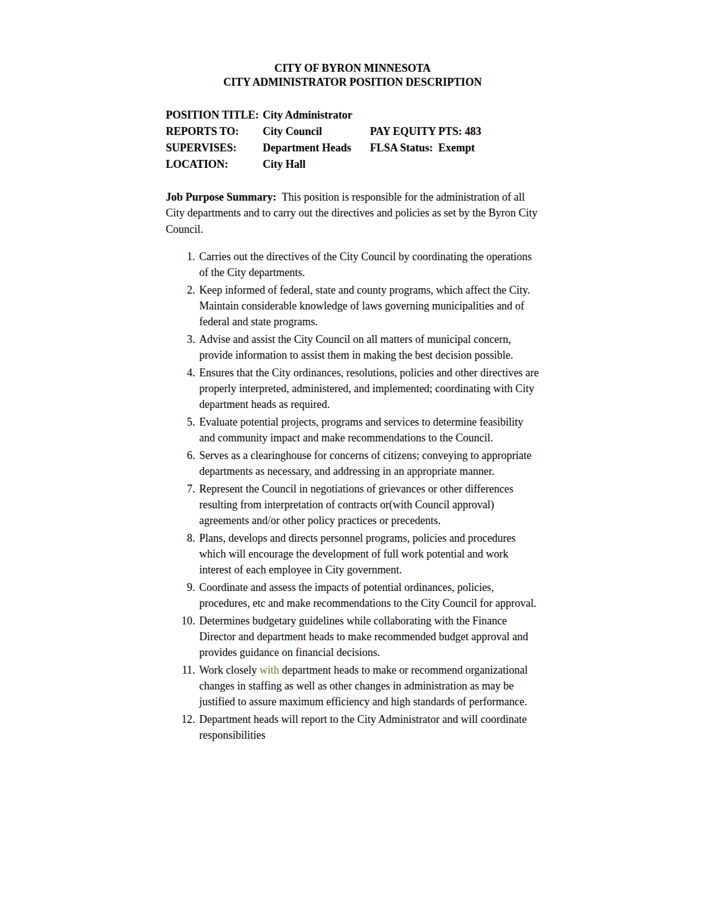CITY OF BYRON MINNESOTA
CITY ADMINISTRATOR POSITION DESCRIPTION
| POSITION TITLE: | City Administrator | |
| REPORTS TO: | City Council | PAY EQUITY PTS: 483 |
| SUPERVISES: | Department Heads | FLSA Status: Exempt |
| LOCATION: | City Hall | |
Job Purpose Summary: This position is responsible for the administration of all City departments and to carry out the directives and policies as set by the Byron City Council.
Carries out the directives of the City Council by coordinating the operations of the City departments.
Keep informed of federal, state and county programs, which affect the City. Maintain considerable knowledge of laws governing municipalities and of federal and state programs.
Advise and assist the City Council on all matters of municipal concern, provide information to assist them in making the best decision possible.
Ensures that the City ordinances, resolutions, policies and other directives are properly interpreted, administered, and implemented; coordinating with City department heads as required.
Evaluate potential projects, programs and services to determine feasibility and community impact and make recommendations to the Council.
Serves as a clearinghouse for concerns of citizens; conveying to appropriate departments as necessary, and addressing in an appropriate manner.
Represent the Council in negotiations of grievances or other differences resulting from interpretation of contracts or(with Council approval) agreements and/or other policy practices or precedents.
Plans, develops and directs personnel programs, policies and procedures which will encourage the development of full work potential and work interest of each employee in City government.
Coordinate and assess the impacts of potential ordinances, policies, procedures, etc and make recommendations to the City Council for approval.
Determines budgetary guidelines while collaborating with the Finance Director and department heads to make recommended budget approval and provides guidance on financial decisions.
Work closely with department heads to make or recommend organizational changes in staffing as well as other changes in administration as may be justified to assure maximum efficiency and high standards of performance.
Department heads will report to the City Administrator and will coordinate responsibilities